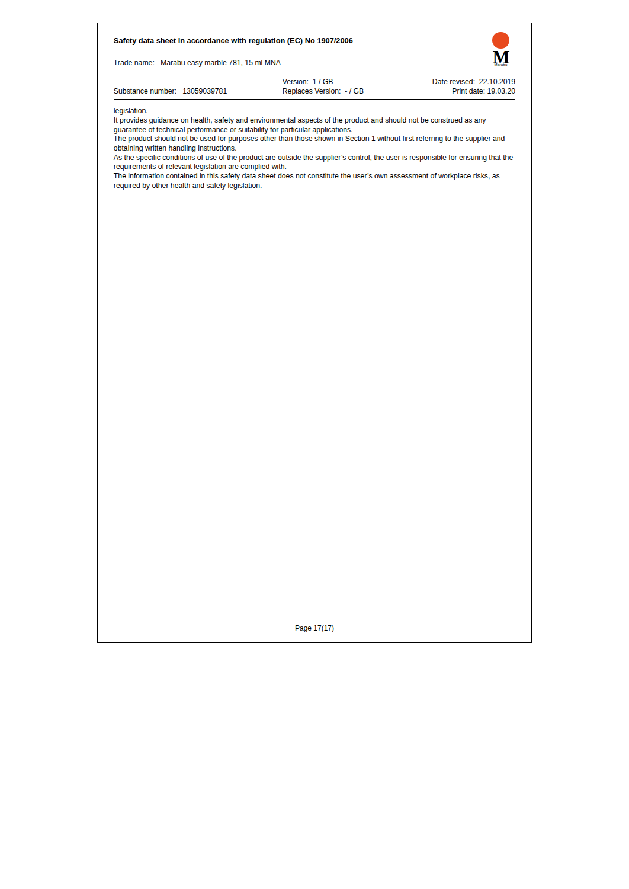M
Marabu
Safety data sheet in accordance with regulation (EC) No 1907/2006
Trade name: Marabu easy marble 781, 15 ml MNA
| | Version: 1 / GB | Date revised: 22.10.2019 |
| Substance number: 13059039781 | Replaces Version: - / GB | Print date: 19.03.20 |
legislation.
It provides guidance on health, safety and environmental aspects of the product and should not be construed as any guarantee of technical performance or suitability for particular applications.
The product should not be used for purposes other than those shown in Section 1 without first referring to the supplier and obtaining written handling instructions.
As the specific conditions of use of the product are outside the supplier’s control, the user is responsible for ensuring that the requirements of relevant legislation are complied with.
The information contained in this safety data sheet does not constitute the user’s own assessment of workplace risks, as required by other health and safety legislation.
Page 17(17)